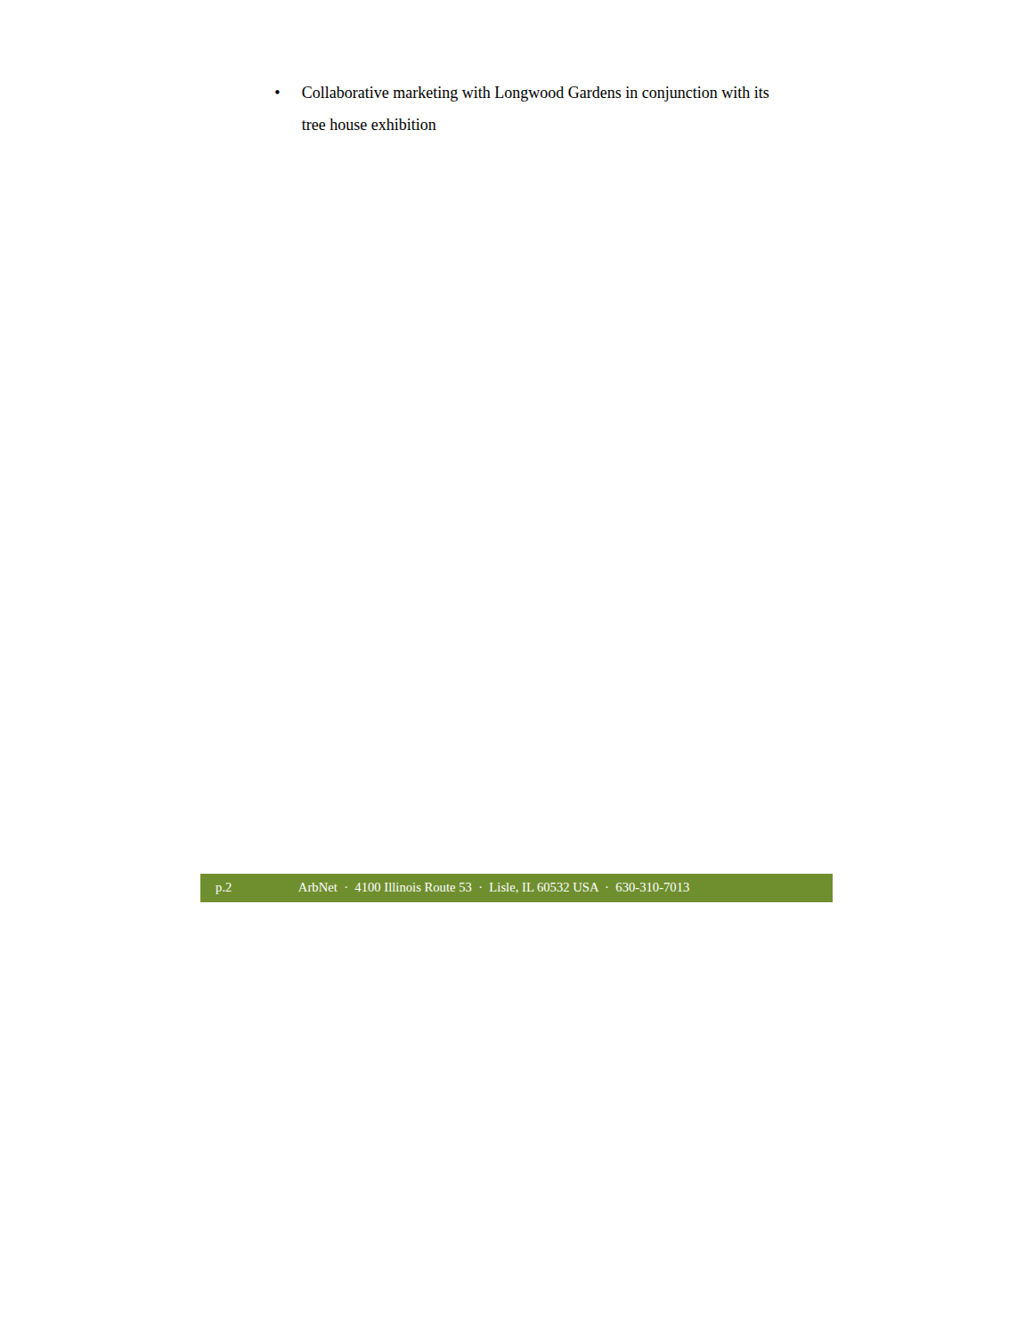Collaborative marketing with Longwood Gardens in conjunction with its tree house exhibition
p.2
ArbNet · 4100 Illinois Route 53 · Lisle, IL 60532 USA · 630-310-7013